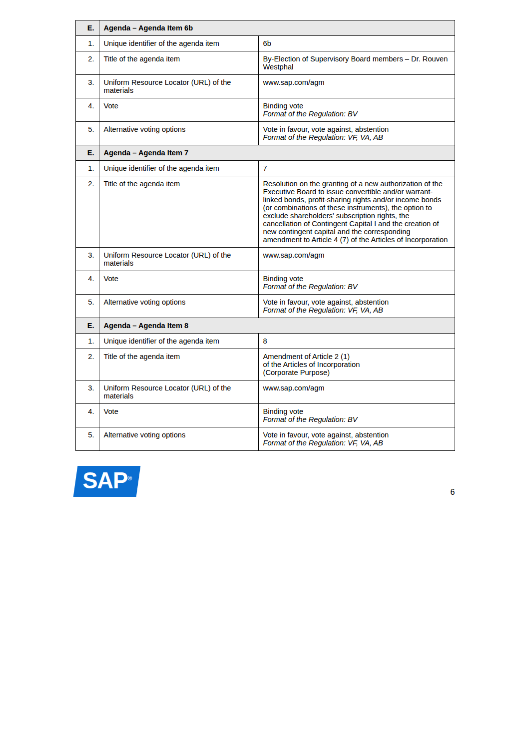| E. | Agenda – Agenda Item 6b |
| 1. | Unique identifier of the agenda item | 6b |
| 2. | Title of the agenda item | By-Election of Supervisory Board members – Dr. Rouven Westphal |
| 3. | Uniform Resource Locator (URL) of the materials | www.sap.com/agm |
| 4. | Vote | Binding vote Format of the Regulation: BV |
| 5. | Alternative voting options | Vote in favour, vote against, abstention Format of the Regulation: VF, VA, AB |
| E. | Agenda – Agenda Item 7 |
| 1. | Unique identifier of the agenda item | 7 |
| 2. | Title of the agenda item | Resolution on the granting of a new authorization of the Executive Board to issue convertible and/or warrant-linked bonds, profit-sharing rights and/or income bonds (or combinations of these instruments), the option to exclude shareholders' subscription rights, the cancellation of Contingent Capital I and the creation of new contingent capital and the corresponding amendment to Article 4 (7) of the Articles of Incorporation |
| 3. | Uniform Resource Locator (URL) of the materials | www.sap.com/agm |
| 4. | Vote | Binding vote Format of the Regulation: BV |
| 5. | Alternative voting options | Vote in favour, vote against, abstention Format of the Regulation: VF, VA, AB |
| E. | Agenda – Agenda Item 8 |
| 1. | Unique identifier of the agenda item | 8 |
| 2. | Title of the agenda item | Amendment of Article 2 (1) of the Articles of Incorporation (Corporate Purpose) |
| 3. | Uniform Resource Locator (URL) of the materials | www.sap.com/agm |
| 4. | Vote | Binding vote Format of the Regulation: BV |
| 5. | Alternative voting options | Vote in favour, vote against, abstention Format of the Regulation: VF, VA, AB |
SAP®
6